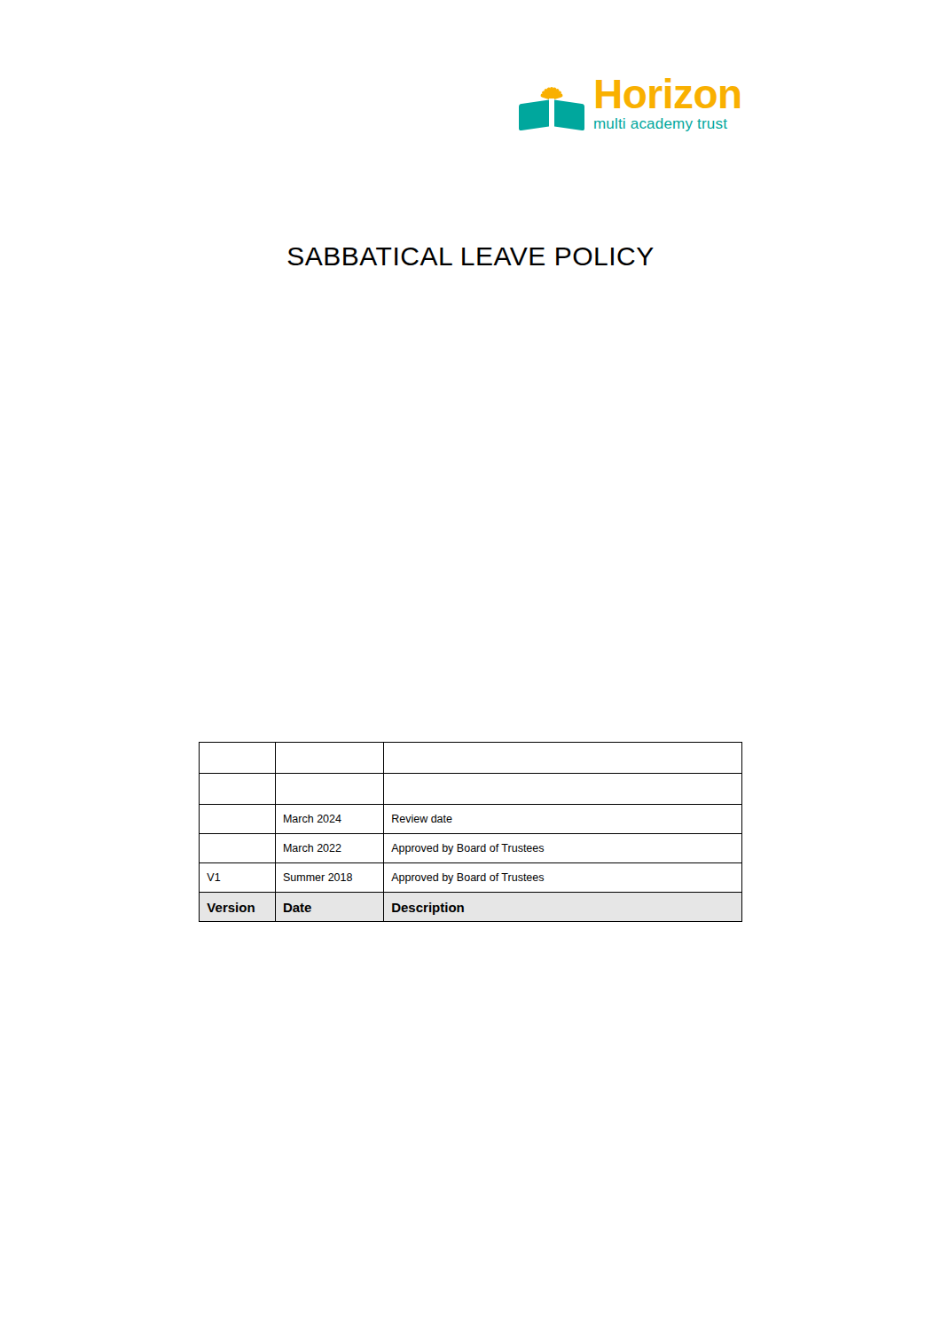Horizon
multi academy trust
SABBATICAL LEAVE POLICY
| | March 2024 | Review date |
| | March 2022 | Approved by Board of Trustees |
| V1 | Summer 2018 | Approved by Board of Trustees |
| Version | Date | Description |